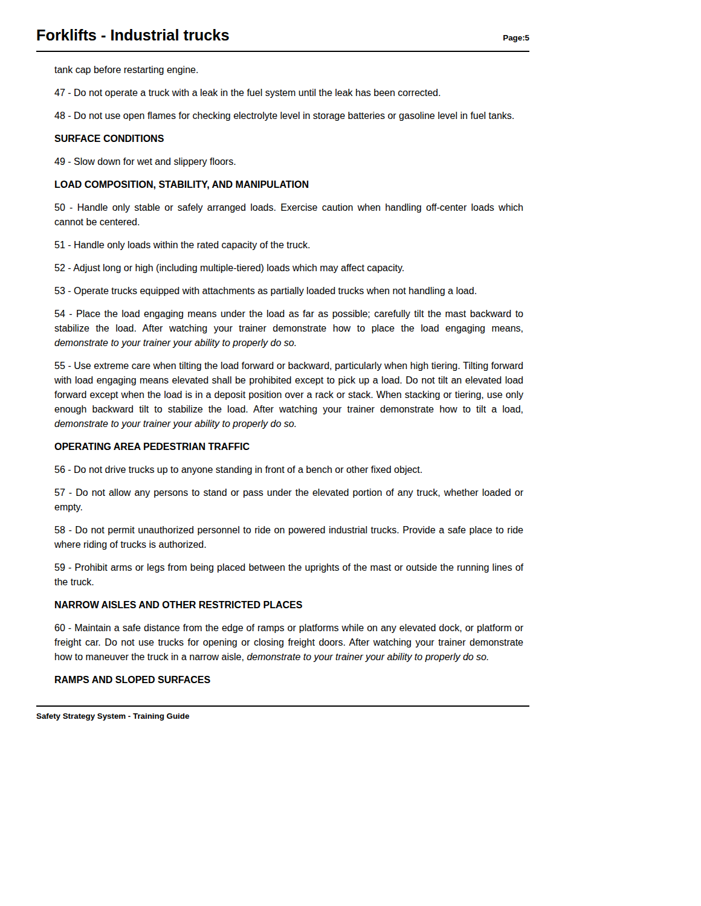Forklifts - Industrial trucks
Page:5
tank cap before restarting engine.
47 - Do not operate a truck with a leak in the fuel system until the leak has been corrected.
48 - Do not use open flames for checking electrolyte level in storage batteries or gasoline level in fuel tanks.
Surface Conditions
49 - Slow down for wet and slippery floors.
Load Composition, Stability, and Manipulation
50 - Handle only stable or safely arranged loads. Exercise caution when handling off-center loads which cannot be centered.
51 - Handle only loads within the rated capacity of the truck.
52 - Adjust long or high (including multiple-tiered) loads which may affect capacity.
53 - Operate trucks equipped with attachments as partially loaded trucks when not handling a load.
54 - Place the load engaging means under the load as far as possible; carefully tilt the mast backward to stabilize the load. After watching your trainer demonstrate how to place the load engaging means, demonstrate to your trainer your ability to properly do so.
55 - Use extreme care when tilting the load forward or backward, particularly when high tiering. Tilting forward with load engaging means elevated shall be prohibited except to pick up a load. Do not tilt an elevated load forward except when the load is in a deposit position over a rack or stack. When stacking or tiering, use only enough backward tilt to stabilize the load. After watching your trainer demonstrate how to tilt a load, demonstrate to your trainer your ability to properly do so.
Operating Area Pedestrian Traffic
56 - Do not drive trucks up to anyone standing in front of a bench or other fixed object.
57 - Do not allow any persons to stand or pass under the elevated portion of any truck, whether loaded or empty.
58 - Do not permit unauthorized personnel to ride on powered industrial trucks. Provide a safe place to ride where riding of trucks is authorized.
59 - Prohibit arms or legs from being placed between the uprights of the mast or outside the running lines of the truck.
Narrow Aisles and Other Restricted Places
60 - Maintain a safe distance from the edge of ramps or platforms while on any elevated dock, or platform or freight car. Do not use trucks for opening or closing freight doors. After watching your trainer demonstrate how to maneuver the truck in a narrow aisle, demonstrate to your trainer your ability to properly do so.
Ramps and Sloped Surfaces
Safety Strategy System - Training Guide